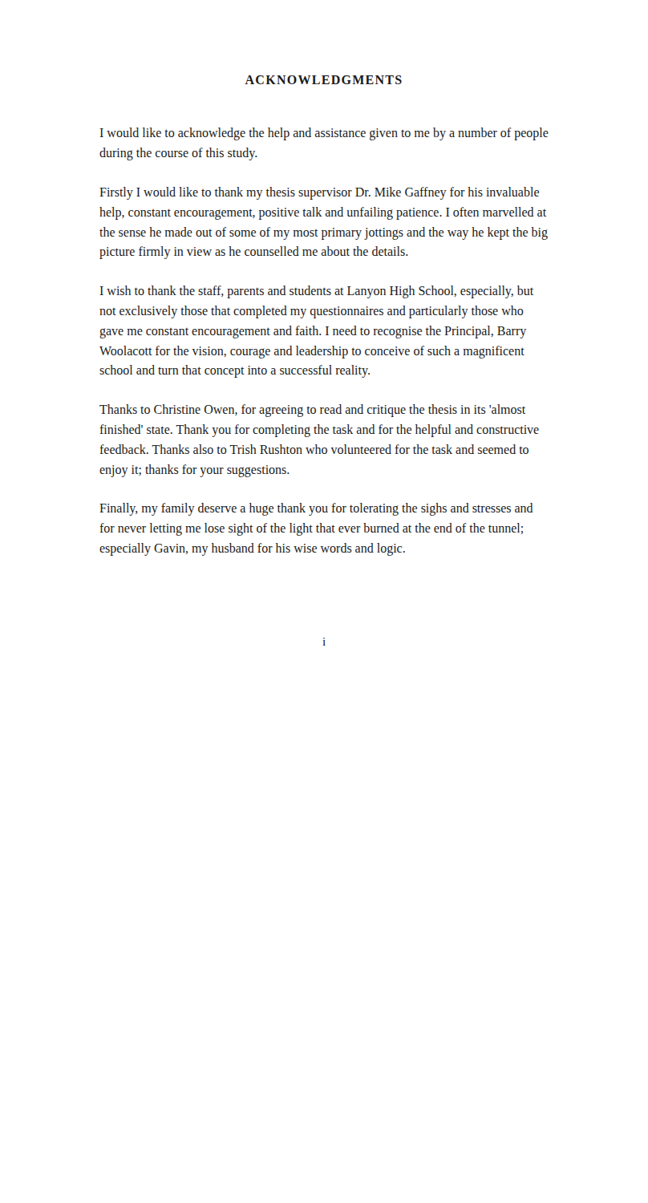Acknowledgments
I would like to acknowledge the help and assistance given to me by a number of people during the course of this study.
Firstly I would like to thank my thesis supervisor Dr. Mike Gaffney for his invaluable help, constant encouragement, positive talk and unfailing patience. I often marvelled at the sense he made out of some of my most primary jottings and the way he kept the big picture firmly in view as he counselled me about the details.
I wish to thank the staff, parents and students at Lanyon High School, especially, but not exclusively those that completed my questionnaires and particularly those who gave me constant encouragement and faith. I need to recognise the Principal, Barry Woolacott for the vision, courage and leadership to conceive of such a magnificent school and turn that concept into a successful reality.
Thanks to Christine Owen, for agreeing to read and critique the thesis in its 'almost finished' state. Thank you for completing the task and for the helpful and constructive feedback. Thanks also to Trish Rushton who volunteered for the task and seemed to enjoy it; thanks for your suggestions.
Finally, my family deserve a huge thank you for tolerating the sighs and stresses and for never letting me lose sight of the light that ever burned at the end of the tunnel; especially Gavin, my husband for his wise words and logic.
i